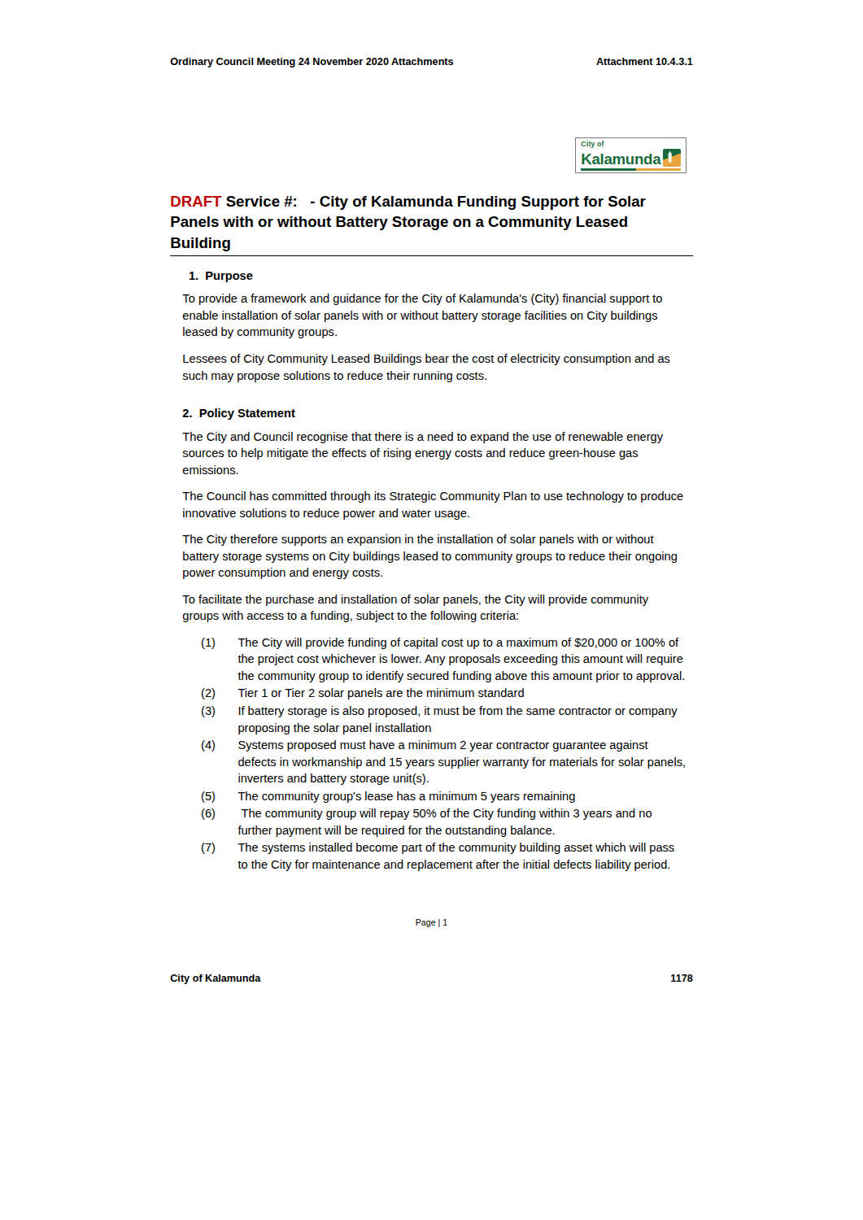Ordinary Council Meeting 24 November 2020 Attachments
Attachment 10.4.3.1
City of
Kalamunda
DRAFT Service #: - City of Kalamunda Funding Support for Solar Panels with or without Battery Storage on a Community Leased Building
1. Purpose
To provide a framework and guidance for the City of Kalamunda's (City) financial support to enable installation of solar panels with or without battery storage facilities on City buildings leased by community groups.
Lessees of City Community Leased Buildings bear the cost of electricity consumption and as such may propose solutions to reduce their running costs.
2. Policy Statement
The City and Council recognise that there is a need to expand the use of renewable energy sources to help mitigate the effects of rising energy costs and reduce green-house gas emissions.
The Council has committed through its Strategic Community Plan to use technology to produce innovative solutions to reduce power and water usage.
The City therefore supports an expansion in the installation of solar panels with or without battery storage systems on City buildings leased to community groups to reduce their ongoing power consumption and energy costs.
To facilitate the purchase and installation of solar panels, the City will provide community groups with access to a funding, subject to the following criteria:
The City will provide funding of capital cost up to a maximum of $20,000 or 100% of the project cost whichever is lower. Any proposals exceeding this amount will require the community group to identify secured funding above this amount prior to approval.
Tier 1 or Tier 2 solar panels are the minimum standard
If battery storage is also proposed, it must be from the same contractor or company proposing the solar panel installation
Systems proposed must have a minimum 2 year contractor guarantee against defects in workmanship and 15 years supplier warranty for materials for solar panels, inverters and battery storage unit(s).
The community group's lease has a minimum 5 years remaining
The community group will repay 50% of the City funding within 3 years and no further payment will be required for the outstanding balance.
The systems installed become part of the community building asset which will pass to the City for maintenance and replacement after the initial defects liability period.
Page | 1
City of Kalamunda
1178